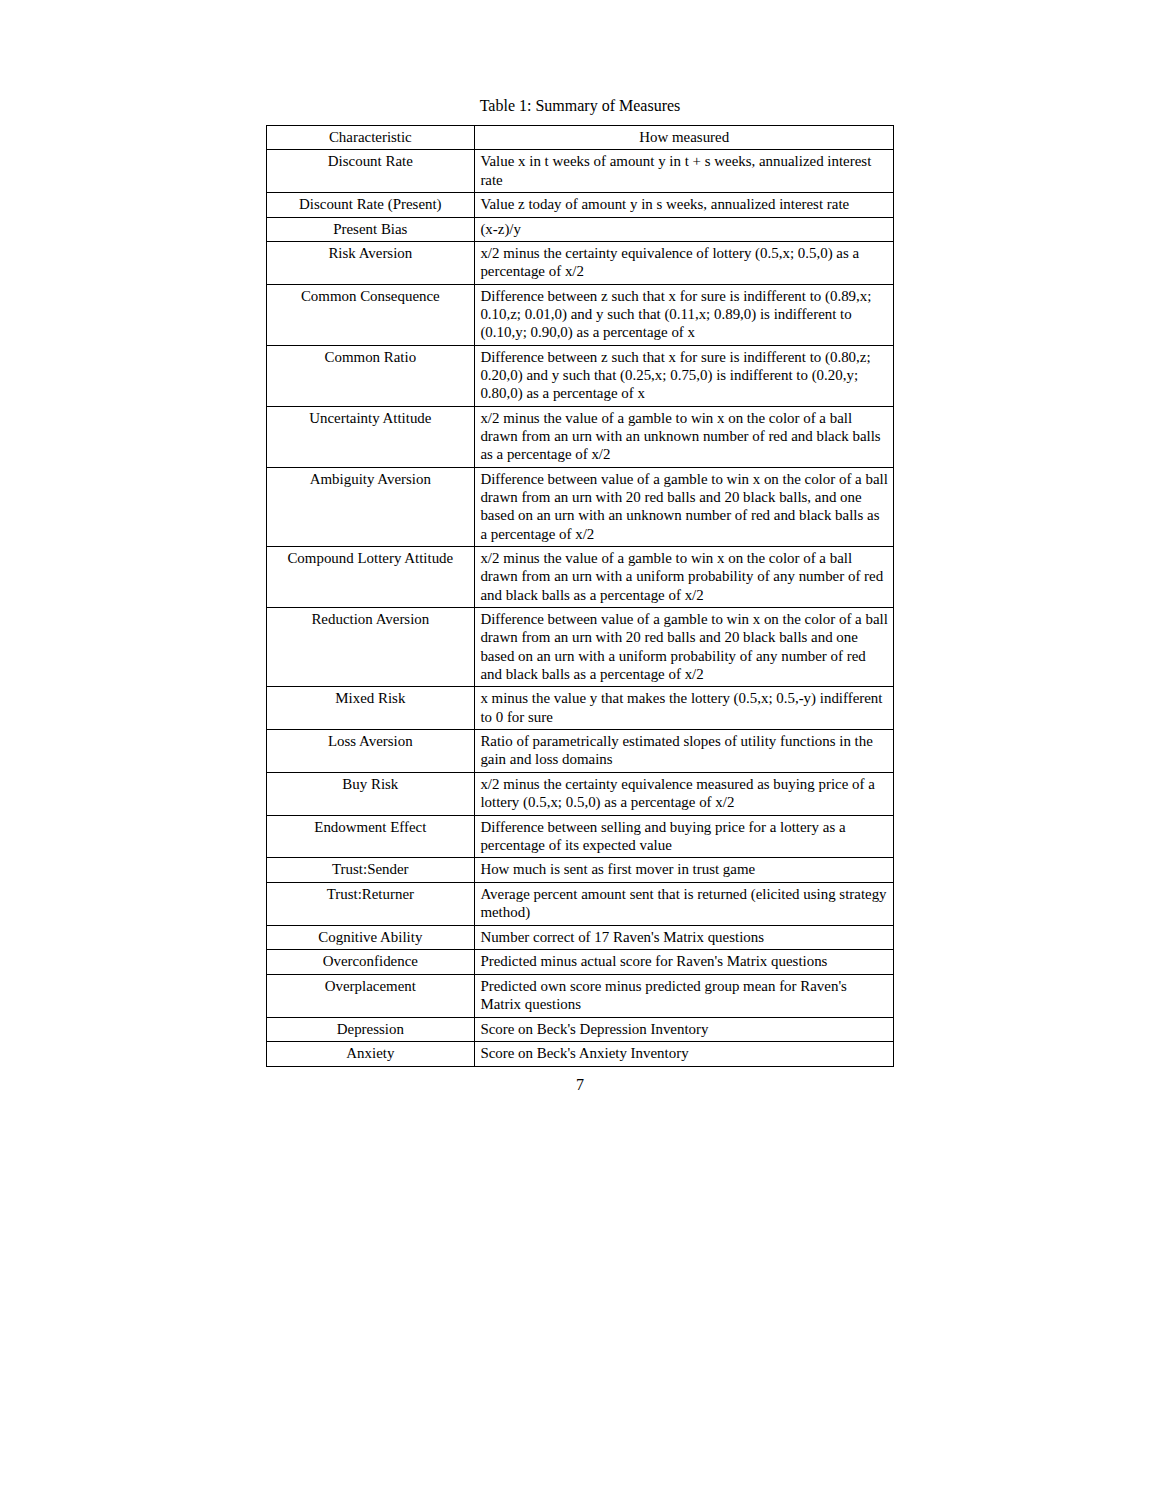Table 1: Summary of Measures
| Characteristic | How measured |
| Discount Rate | Value x in t weeks of amount y in t + s weeks, annualized interest rate |
| Discount Rate (Present) | Value z today of amount y in s weeks, annualized interest rate |
| Present Bias | (x-z)/y |
| Risk Aversion | x/2 minus the certainty equivalence of lottery (0.5,x; 0.5,0) as a percentage of x/2 |
| Common Consequence | Difference between z such that x for sure is indifferent to (0.89,x; 0.10,z; 0.01,0) and y such that (0.11,x; 0.89,0) is indifferent to (0.10,y; 0.90,0) as a percentage of x |
| Common Ratio | Difference between z such that x for sure is indifferent to (0.80,z; 0.20,0) and y such that (0.25,x; 0.75,0) is indifferent to (0.20,y; 0.80,0) as a percentage of x |
| Uncertainty Attitude | x/2 minus the value of a gamble to win x on the color of a ball drawn from an urn with an unknown number of red and black balls as a percentage of x/2 |
| Ambiguity Aversion | Difference between value of a gamble to win x on the color of a ball drawn from an urn with 20 red balls and 20 black balls, and one based on an urn with an unknown number of red and black balls as a percentage of x/2 |
| Compound Lottery Attitude | x/2 minus the value of a gamble to win x on the color of a ball drawn from an urn with a uniform probability of any number of red and black balls as a percentage of x/2 |
| Reduction Aversion | Difference between value of a gamble to win x on the color of a ball drawn from an urn with 20 red balls and 20 black balls and one based on an urn with a uniform probability of any number of red and black balls as a percentage of x/2 |
| Mixed Risk | x minus the value y that makes the lottery (0.5,x; 0.5,-y) indifferent to 0 for sure |
| Loss Aversion | Ratio of parametrically estimated slopes of utility functions in the gain and loss domains |
| Buy Risk | x/2 minus the certainty equivalence measured as buying price of a lottery (0.5,x; 0.5,0) as a percentage of x/2 |
| Endowment Effect | Difference between selling and buying price for a lottery as a percentage of its expected value |
| Trust:Sender | How much is sent as first mover in trust game |
| Trust:Returner | Average percent amount sent that is returned (elicited using strategy method) |
| Cognitive Ability | Number correct of 17 Raven's Matrix questions |
| Overconfidence | Predicted minus actual score for Raven's Matrix questions |
| Overplacement | Predicted own score minus predicted group mean for Raven's Matrix questions |
| Depression | Score on Beck's Depression Inventory |
| Anxiety | Score on Beck's Anxiety Inventory |
7